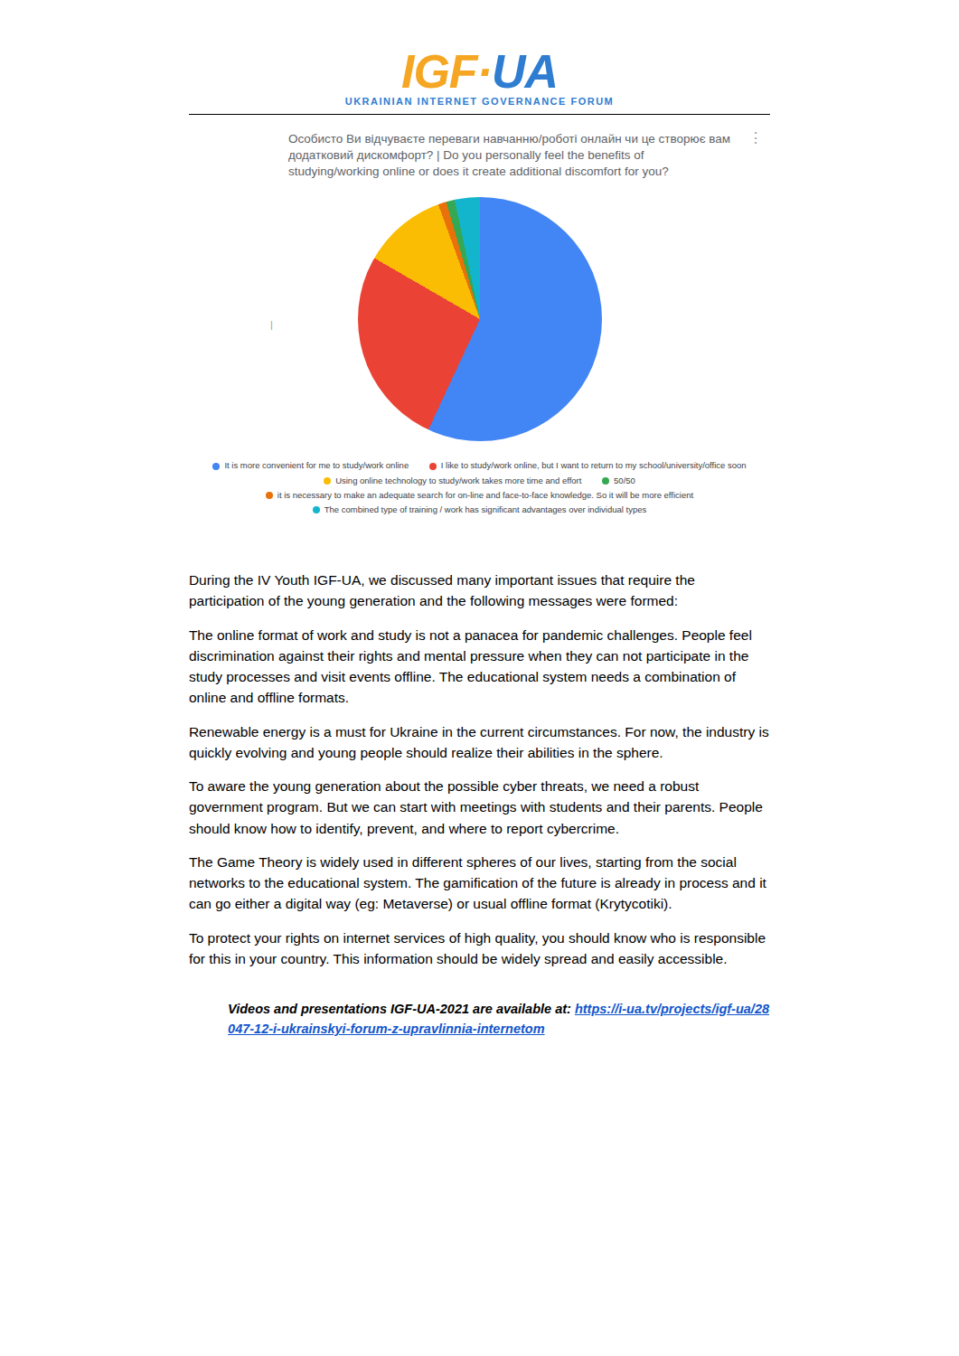IGF·UA
UKRAINIAN INTERNET GOVERNANCE FORUM
⋮
Особисто Ви відчуваєте переваги навчанню/роботі онлайн чи це створює вам додатковий дискомфорт? | Do you personally feel the benefits of studying/working online or does it create additional discomfort for you?
|
It is more convenient for me to study/work online I like to study/work online, but I want to return to my school/university/office soon Using online technology to study/work takes more time and effort 50/50 it is necessary to make an adequate search for on-line and face-to-face knowledge. So it will be more efficient The combined type of training / work has significant advantages over individual types
During the IV Youth IGF-UA, we discussed many important issues that require the participation of the young generation and the following messages were formed:
The online format of work and study is not a panacea for pandemic challenges. People feel discrimination against their rights and mental pressure when they can not participate in the study processes and visit events offline. The educational system needs a combination of online and offline formats.
Renewable energy is a must for Ukraine in the current circumstances. For now, the industry is quickly evolving and young people should realize their abilities in the sphere.
To aware the young generation about the possible cyber threats, we need a robust government program. But we can start with meetings with students and their parents. People should know how to identify, prevent, and where to report cybercrime.
The Game Theory is widely used in different spheres of our lives, starting from the social networks to the educational system. The gamification of the future is already in process and it can go either a digital way (eg: Metaverse) or usual offline format (Krytycotiki).
To protect your rights on internet services of high quality, you should know who is responsible for this in your country. This information should be widely spread and easily accessible.
Videos and presentations IGF-UA-2021 are available at: https://i-ua.tv/projects/igf-ua/28047-12-i-ukrainskyi-forum-z-upravlinnia-internetom